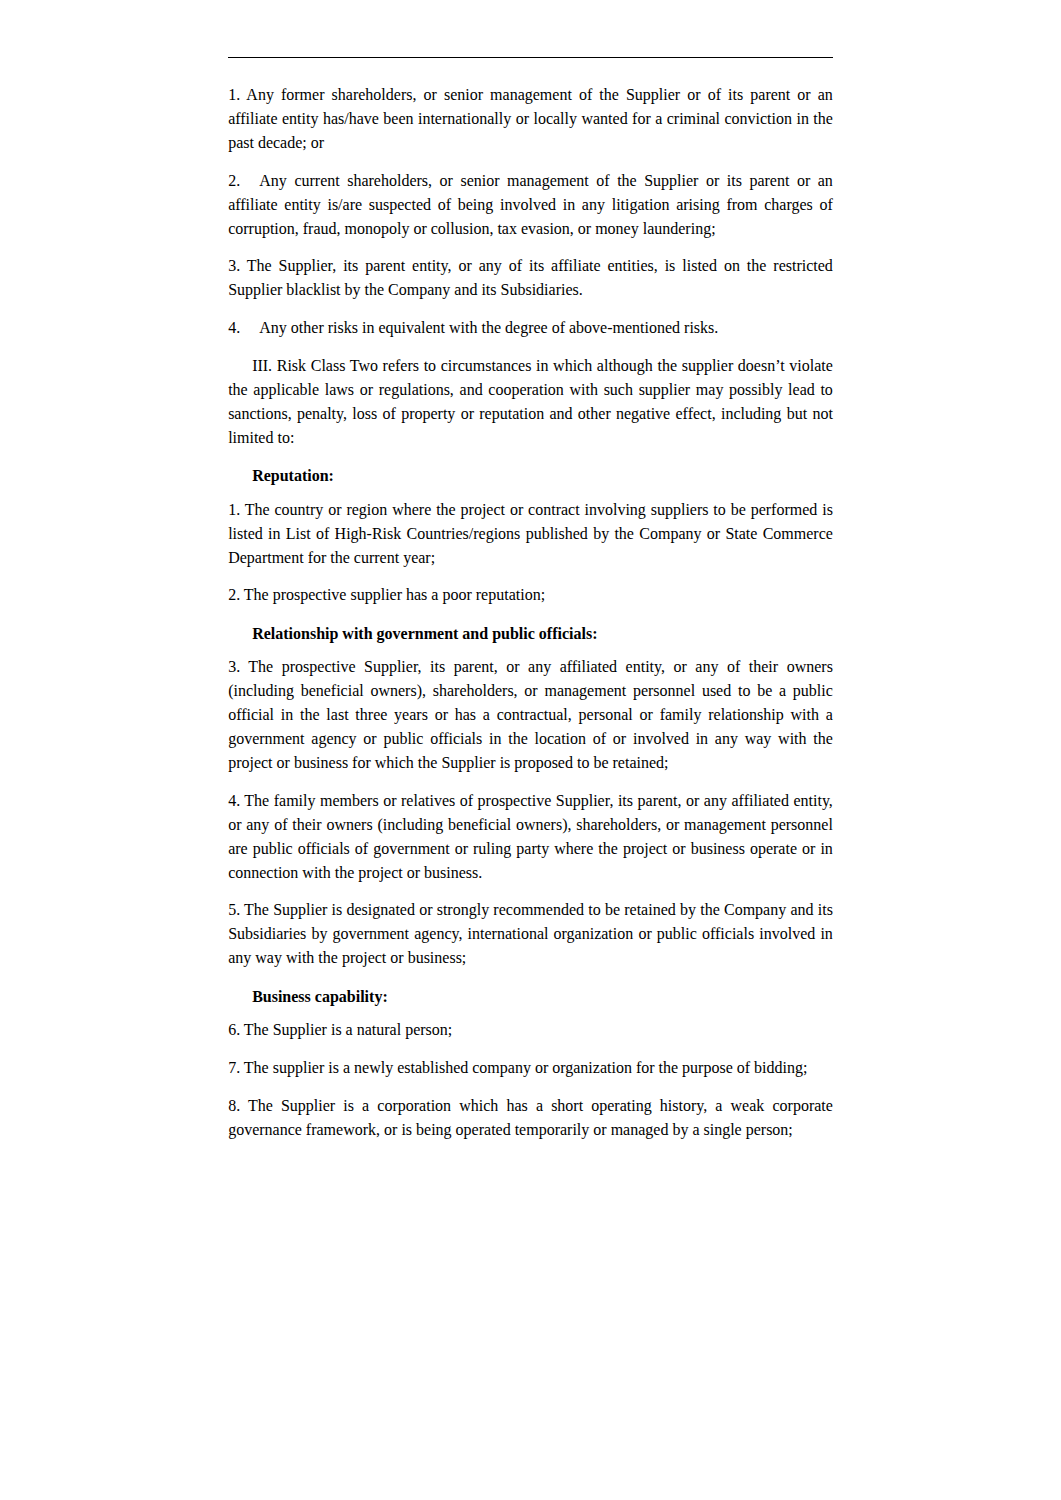1. Any former shareholders, or senior management of the Supplier or of its parent or an affiliate entity has/have been internationally or locally wanted for a criminal conviction in the past decade; or
2. Any current shareholders, or senior management of the Supplier or its parent or an affiliate entity is/are suspected of being involved in any litigation arising from charges of corruption, fraud, monopoly or collusion, tax evasion, or money laundering;
3. The Supplier, its parent entity, or any of its affiliate entities, is listed on the restricted Supplier blacklist by the Company and its Subsidiaries.
4. Any other risks in equivalent with the degree of above-mentioned risks.
III. Risk Class Two refers to circumstances in which although the supplier doesn’t violate the applicable laws or regulations, and cooperation with such supplier may possibly lead to sanctions, penalty, loss of property or reputation and other negative effect, including but not limited to:
Reputation:
1. The country or region where the project or contract involving suppliers to be performed is listed in List of High-Risk Countries/regions published by the Company or State Commerce Department for the current year;
2. The prospective supplier has a poor reputation;
Relationship with government and public officials:
3. The prospective Supplier, its parent, or any affiliated entity, or any of their owners (including beneficial owners), shareholders, or management personnel used to be a public official in the last three years or has a contractual, personal or family relationship with a government agency or public officials in the location of or involved in any way with the project or business for which the Supplier is proposed to be retained;
4. The family members or relatives of prospective Supplier, its parent, or any affiliated entity, or any of their owners (including beneficial owners), shareholders, or management personnel are public officials of government or ruling party where the project or business operate or in connection with the project or business.
5. The Supplier is designated or strongly recommended to be retained by the Company and its Subsidiaries by government agency, international organization or public officials involved in any way with the project or business;
Business capability:
6. The Supplier is a natural person;
7. The supplier is a newly established company or organization for the purpose of bidding;
8. The Supplier is a corporation which has a short operating history, a weak corporate governance framework, or is being operated temporarily or managed by a single person;